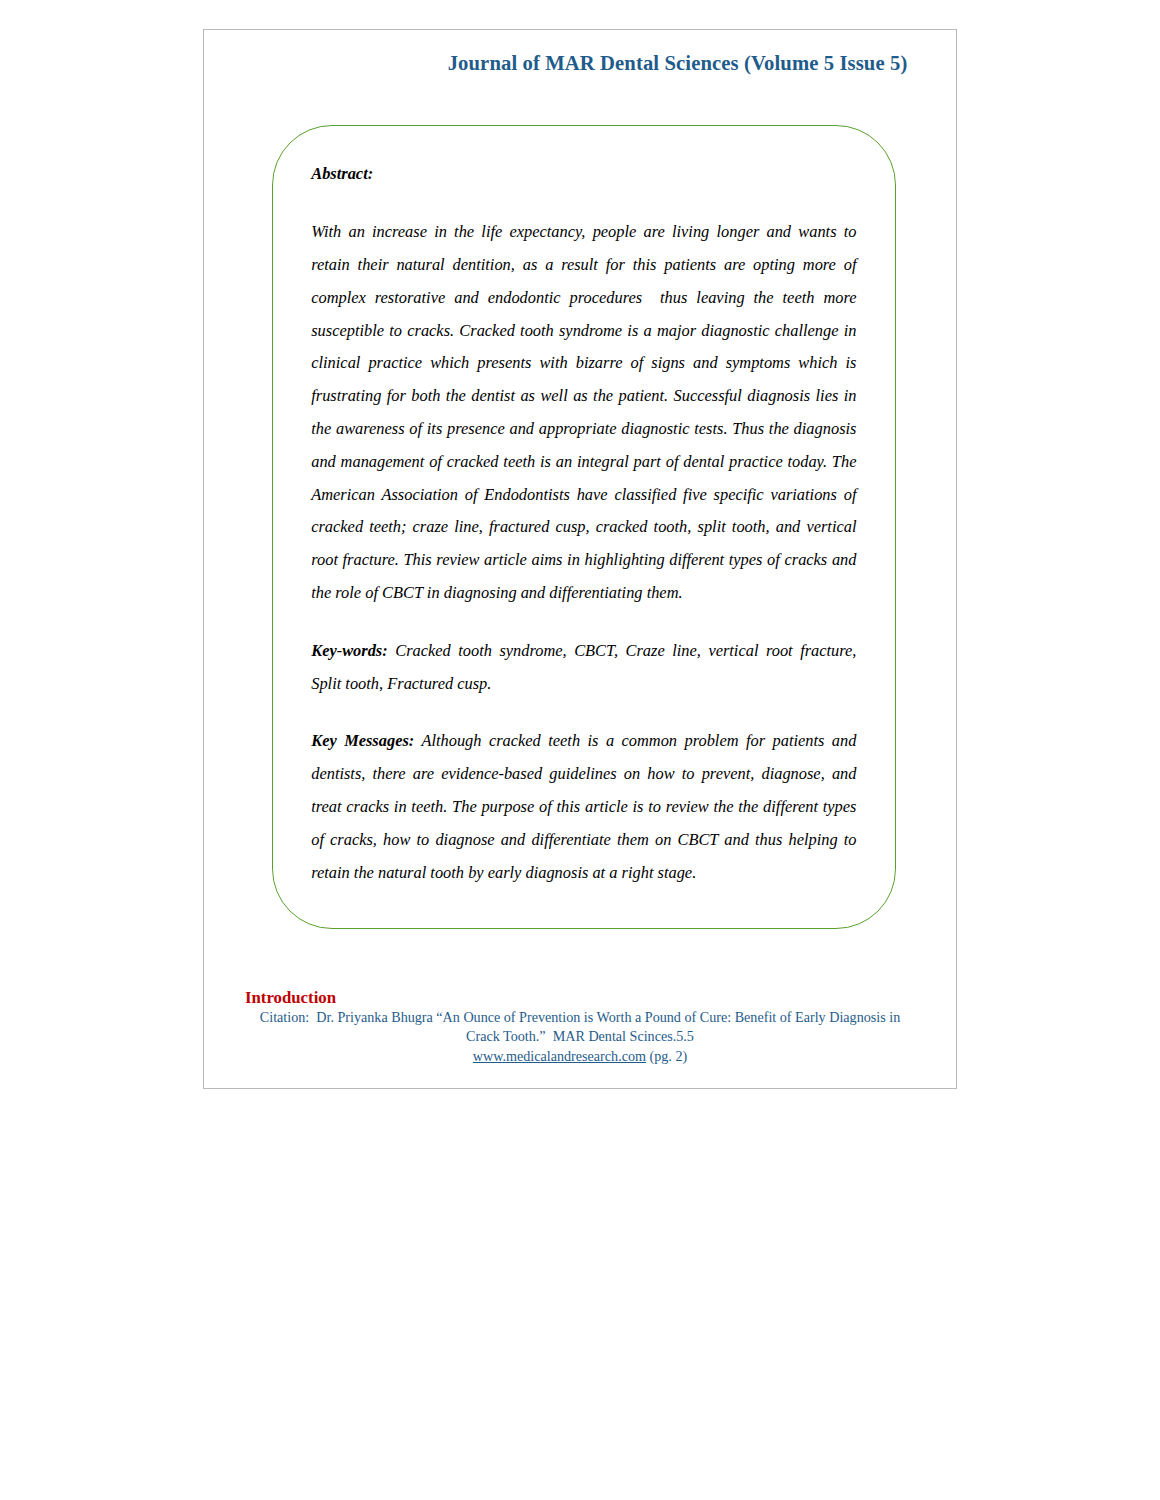Journal of MAR Dental Sciences (Volume 5 Issue 5)
Abstract:
With an increase in the life expectancy, people are living longer and wants to retain their natural dentition, as a result for this patients are opting more of complex restorative and endodontic procedures thus leaving the teeth more susceptible to cracks. Cracked tooth syndrome is a major diagnostic challenge in clinical practice which presents with bizarre of signs and symptoms which is frustrating for both the dentist as well as the patient. Successful diagnosis lies in the awareness of its presence and appropriate diagnostic tests. Thus the diagnosis and management of cracked teeth is an integral part of dental practice today. The American Association of Endodontists have classified five specific variations of cracked teeth; craze line, fractured cusp, cracked tooth, split tooth, and vertical root fracture. This review article aims in highlighting different types of cracks and the role of CBCT in diagnosing and differentiating them.
Key-words: Cracked tooth syndrome, CBCT, Craze line, vertical root fracture, Split tooth, Fractured cusp.
Key Messages: Although cracked teeth is a common problem for patients and dentists, there are evidence-based guidelines on how to prevent, diagnose, and treat cracks in teeth. The purpose of this article is to review the the different types of cracks, how to diagnose and differentiate them on CBCT and thus helping to retain the natural tooth by early diagnosis at a right stage.
Introduction
Citation: Dr. Priyanka Bhugra “An Ounce of Prevention is Worth a Pound of Cure: Benefit of Early Diagnosis in Crack Tooth.” MAR Dental Scinces.5.5 www.medicalandresearch.com (pg. 2)